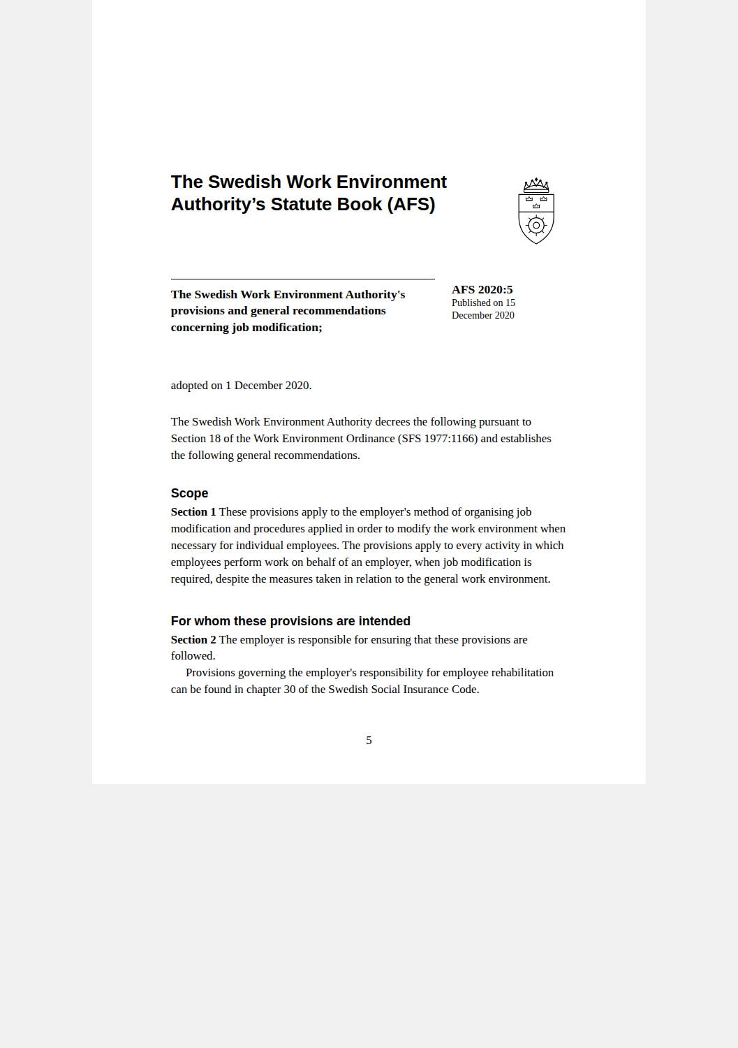The Swedish Work Environment
Authority’s Statute Book (AFS)
The Swedish Work Environment Authority's
provisions and general recommendations
concerning job modification;
AFS 2020:5
Published on 15
December 2020
adopted on 1 December 2020.
The Swedish Work Environment Authority decrees the following pursuant to Section 18 of the Work Environment Ordinance (SFS 1977:1166) and establishes the following general recommendations.
Scope
Section 1 These provisions apply to the employer's method of organising job modification and procedures applied in order to modify the work environment when necessary for individual employees. The provisions apply to every activity in which employees perform work on behalf of an employer, when job modification is required, despite the measures taken in relation to the general work environment.
For whom these provisions are intended
Section 2 The employer is responsible for ensuring that these provisions are followed.
Provisions governing the employer's responsibility for employee rehabilitation can be found in chapter 30 of the Swedish Social Insurance Code.
5